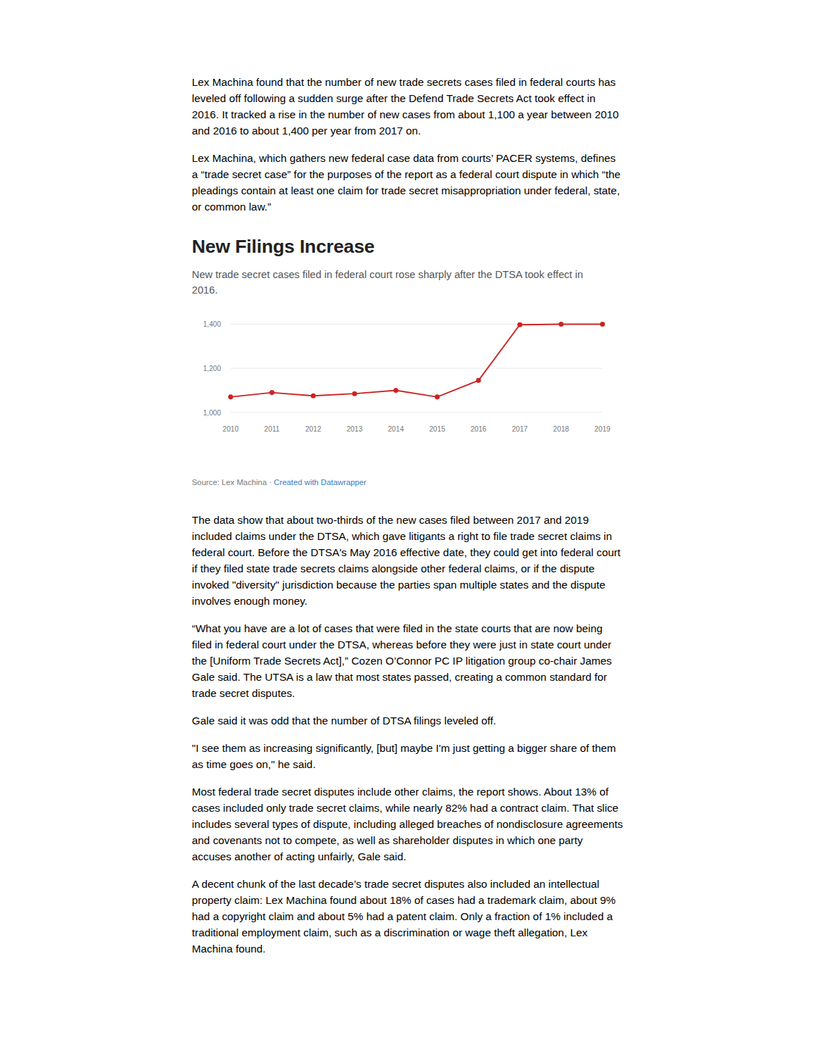Lex Machina found that the number of new trade secrets cases filed in federal courts has leveled off following a sudden surge after the Defend Trade Secrets Act took effect in 2016. It tracked a rise in the number of new cases from about 1,100 a year between 2010 and 2016 to about 1,400 per year from 2017 on.
Lex Machina, which gathers new federal case data from courts’ PACER systems, defines a “trade secret case” for the purposes of the report as a federal court dispute in which “the pleadings contain at least one claim for trade secret misappropriation under federal, state, or common law.”
New Filings Increase
New trade secret cases filed in federal court rose sharply after the DTSA took effect in 2016.
1,400 1,200 1,000 2010 2011 2012 2013 2014 2015 2016 2017 2018 2019
Source: Lex Machina · Created with Datawrapper
The data show that about two-thirds of the new cases filed between 2017 and 2019 included claims under the DTSA, which gave litigants a right to file trade secret claims in federal court. Before the DTSA's May 2016 effective date, they could get into federal court if they filed state trade secrets claims alongside other federal claims, or if the dispute invoked "diversity" jurisdiction because the parties span multiple states and the dispute involves enough money.
“What you have are a lot of cases that were filed in the state courts that are now being filed in federal court under the DTSA, whereas before they were just in state court under the [Uniform Trade Secrets Act],” Cozen O’Connor PC IP litigation group co-chair James Gale said. The UTSA is a law that most states passed, creating a common standard for trade secret disputes.
Gale said it was odd that the number of DTSA filings leveled off.
"I see them as increasing significantly, [but] maybe I'm just getting a bigger share of them as time goes on," he said.
Most federal trade secret disputes include other claims, the report shows. About 13% of cases included only trade secret claims, while nearly 82% had a contract claim. That slice includes several types of dispute, including alleged breaches of nondisclosure agreements and covenants not to compete, as well as shareholder disputes in which one party accuses another of acting unfairly, Gale said.
A decent chunk of the last decade’s trade secret disputes also included an intellectual property claim: Lex Machina found about 18% of cases had a trademark claim, about 9% had a copyright claim and about 5% had a patent claim. Only a fraction of 1% included a traditional employment claim, such as a discrimination or wage theft allegation, Lex Machina found.